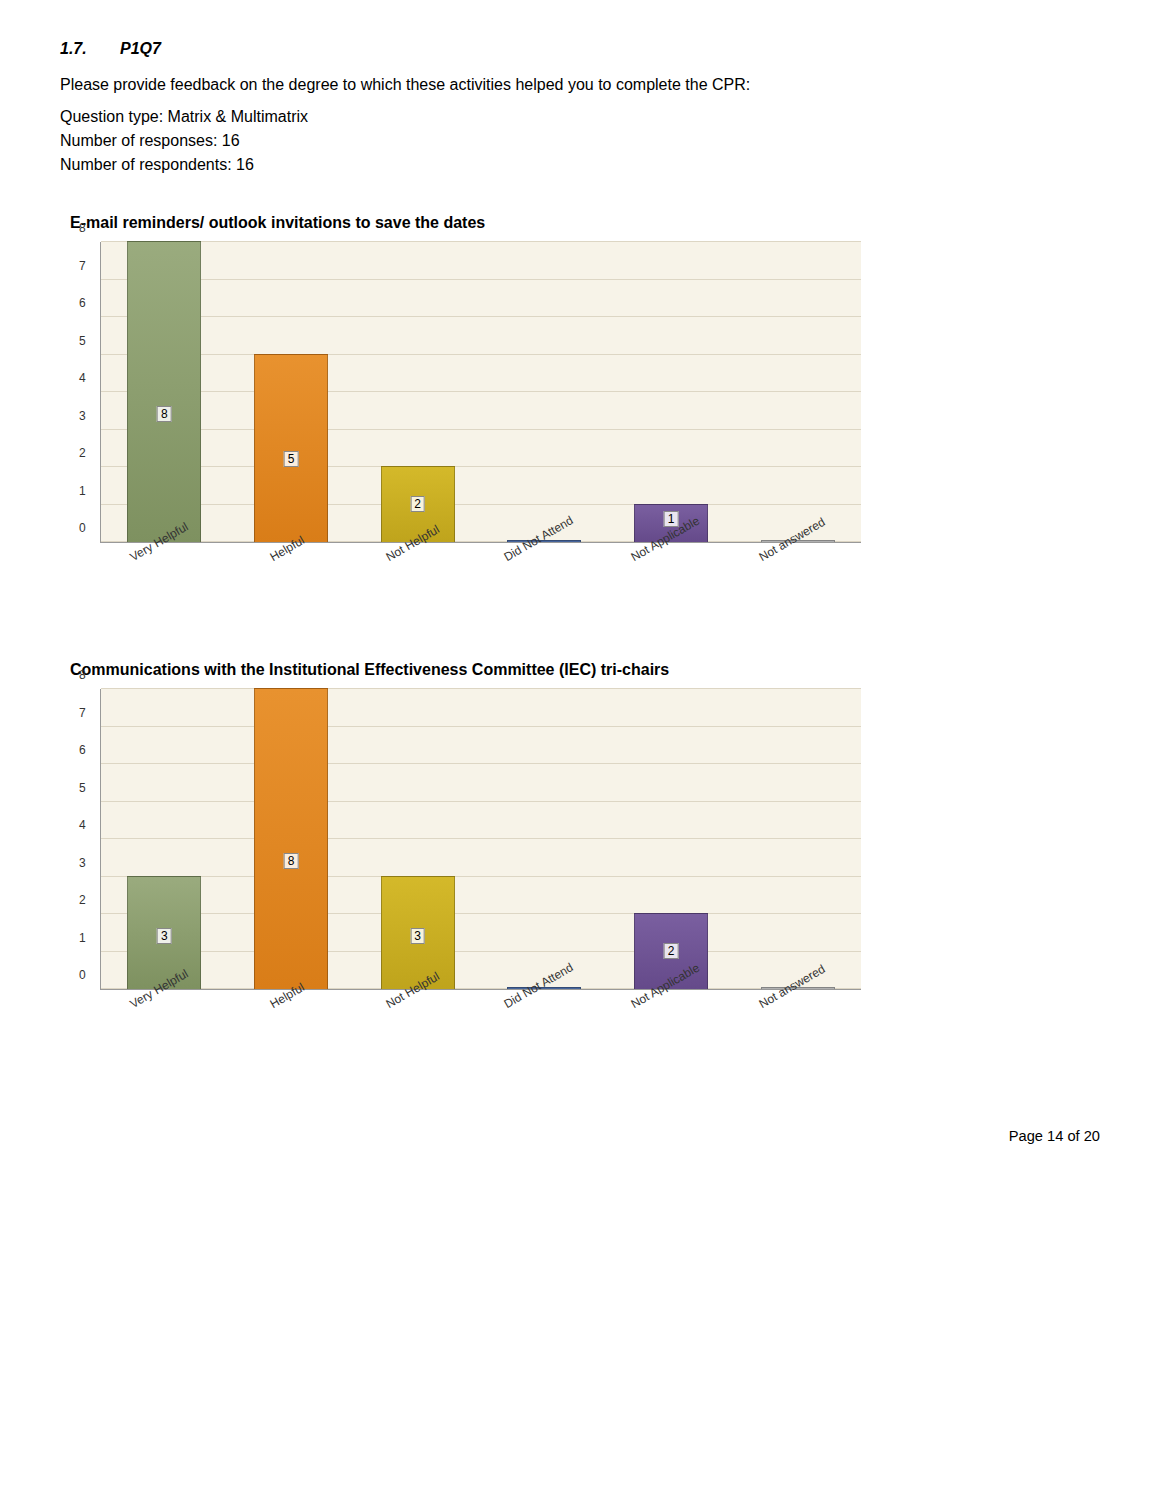1.7. P1Q7
Please provide feedback on the degree to which these activities helped you to complete the CPR:
Question type: Matrix & Multimatrix
Number of responses: 16
Number of respondents: 16
E-mail reminders/ outlook invitations to save the dates
0
1
2
3
4
5
6
7
8
8
5
2
1
Very Helpful
Helpful
Not Helpful
Did Not Attend
Not Applicable
Not answered
Communications with the Institutional Effectiveness Committee (IEC) tri-chairs
0
1
2
3
4
5
6
7
8
3
8
3
2
Very Helpful
Helpful
Not Helpful
Did Not Attend
Not Applicable
Not answered
Page 14 of 20